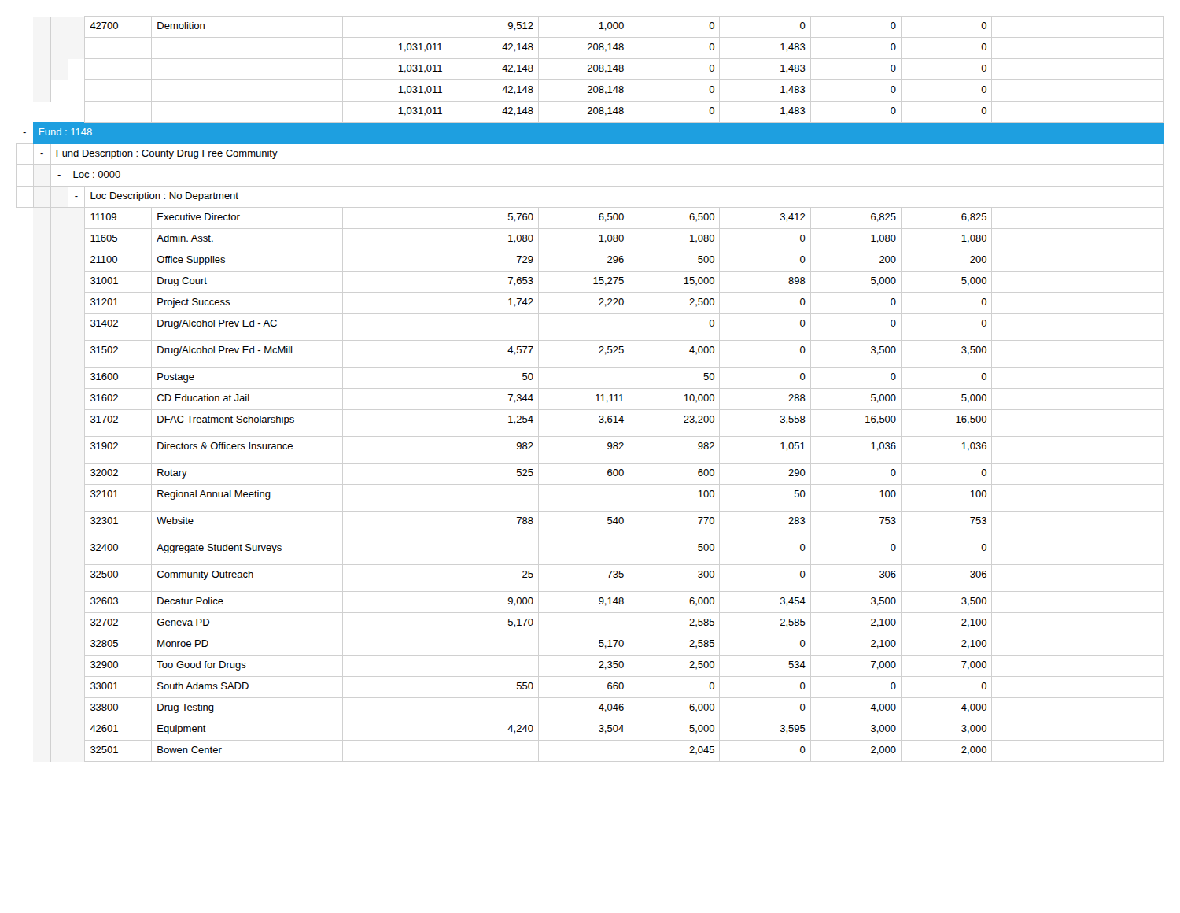| | | | | 42700 | Demolition | | 9,512 | 1,000 | 0 | 0 | 0 | 0 | |
| | | | | | | 1,031,011 | 42,148 | 208,148 | 0 | 1,483 | 0 | 0 | |
| | | | | | | 1,031,011 | 42,148 | 208,148 | 0 | 1,483 | 0 | 0 | |
| | | | | | | 1,031,011 | 42,148 | 208,148 | 0 | 1,483 | 0 | 0 | |
| | | | | | | 1,031,011 | 42,148 | 208,148 | 0 | 1,483 | 0 | 0 | |
| - | Fund : 1148 |
| | - | Fund Description : County Drug Free Community |
| | | - | Loc : 0000 |
| | | | - | Loc Description : No Department |
| | | | | 11109 | Executive Director | | 5,760 | 6,500 | 6,500 | 3,412 | 6,825 | 6,825 | |
| | | | | 11605 | Admin. Asst. | | 1,080 | 1,080 | 1,080 | 0 | 1,080 | 1,080 | |
| | | | | 21100 | Office Supplies | | 729 | 296 | 500 | 0 | 200 | 200 | |
| | | | | 31001 | Drug Court | | 7,653 | 15,275 | 15,000 | 898 | 5,000 | 5,000 | |
| | | | | 31201 | Project Success | | 1,742 | 2,220 | 2,500 | 0 | 0 | 0 | |
| | | | | 31402 | Drug/Alcohol Prev Ed - AC | | | | 0 | 0 | 0 | 0 | |
| | | | | 31502 | Drug/Alcohol Prev Ed - McMill | | 4,577 | 2,525 | 4,000 | 0 | 3,500 | 3,500 | |
| | | | | 31600 | Postage | | 50 | | 50 | 0 | 0 | 0 | |
| | | | | 31602 | CD Education at Jail | | 7,344 | 11,111 | 10,000 | 288 | 5,000 | 5,000 | |
| | | | | 31702 | DFAC Treatment Scholarships | | 1,254 | 3,614 | 23,200 | 3,558 | 16,500 | 16,500 | |
| | | | | 31902 | Directors & Officers Insurance | | 982 | 982 | 982 | 1,051 | 1,036 | 1,036 | |
| | | | | 32002 | Rotary | | 525 | 600 | 600 | 290 | 0 | 0 | |
| | | | | 32101 | Regional Annual Meeting | | | | 100 | 50 | 100 | 100 | |
| | | | | 32301 | Website | | 788 | 540 | 770 | 283 | 753 | 753 | |
| | | | | 32400 | Aggregate Student Surveys | | | | 500 | 0 | 0 | 0 | |
| | | | | 32500 | Community Outreach | | 25 | 735 | 300 | 0 | 306 | 306 | |
| | | | | 32603 | Decatur Police | | 9,000 | 9,148 | 6,000 | 3,454 | 3,500 | 3,500 | |
| | | | | 32702 | Geneva PD | | 5,170 | | 2,585 | 2,585 | 2,100 | 2,100 | |
| | | | | 32805 | Monroe PD | | | 5,170 | 2,585 | 0 | 2,100 | 2,100 | |
| | | | | 32900 | Too Good for Drugs | | | 2,350 | 2,500 | 534 | 7,000 | 7,000 | |
| | | | | 33001 | South Adams SADD | | 550 | 660 | 0 | 0 | 0 | 0 | |
| | | | | 33800 | Drug Testing | | | 4,046 | 6,000 | 0 | 4,000 | 4,000 | |
| | | | | 42601 | Equipment | | 4,240 | 3,504 | 5,000 | 3,595 | 3,000 | 3,000 | |
| | | | | 32501 | Bowen Center | | | | 2,045 | 0 | 2,000 | 2,000 | |